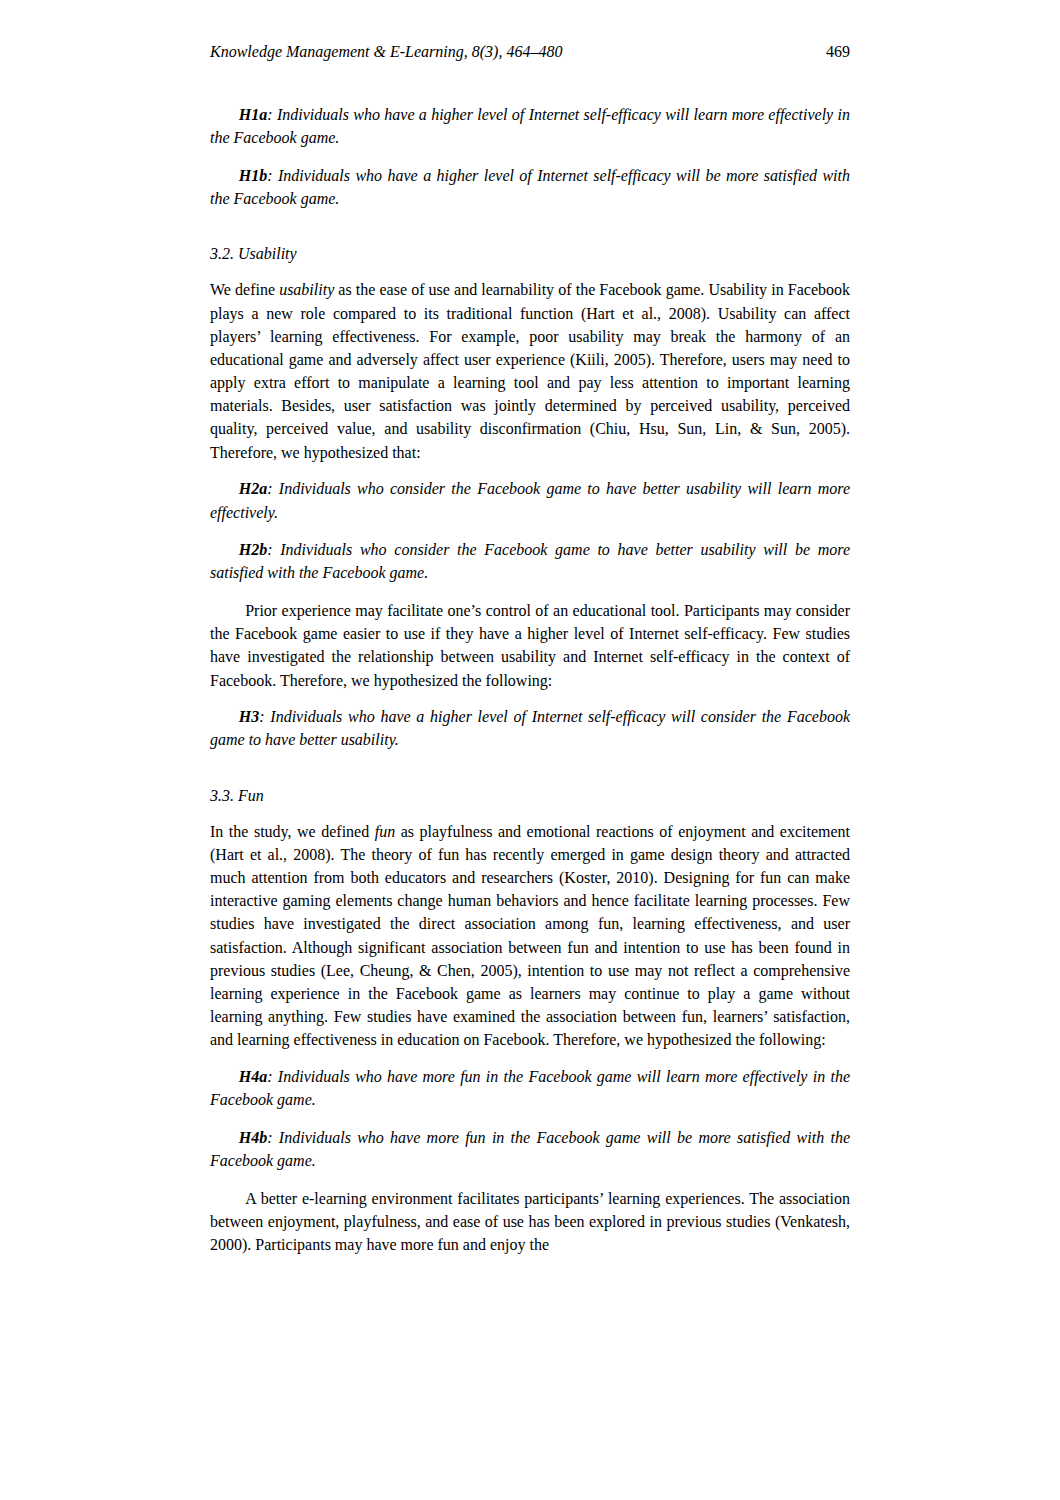Knowledge Management & E-Learning, 8(3), 464–480 469
H1a: Individuals who have a higher level of Internet self-efficacy will learn more effectively in the Facebook game.
H1b: Individuals who have a higher level of Internet self-efficacy will be more satisfied with the Facebook game.
3.2. Usability
We define usability as the ease of use and learnability of the Facebook game. Usability in Facebook plays a new role compared to its traditional function (Hart et al., 2008). Usability can affect players’ learning effectiveness. For example, poor usability may break the harmony of an educational game and adversely affect user experience (Kiili, 2005). Therefore, users may need to apply extra effort to manipulate a learning tool and pay less attention to important learning materials. Besides, user satisfaction was jointly determined by perceived usability, perceived quality, perceived value, and usability disconfirmation (Chiu, Hsu, Sun, Lin, & Sun, 2005). Therefore, we hypothesized that:
H2a: Individuals who consider the Facebook game to have better usability will learn more effectively.
H2b: Individuals who consider the Facebook game to have better usability will be more satisfied with the Facebook game.
Prior experience may facilitate one’s control of an educational tool. Participants may consider the Facebook game easier to use if they have a higher level of Internet self-efficacy. Few studies have investigated the relationship between usability and Internet self-efficacy in the context of Facebook. Therefore, we hypothesized the following:
H3: Individuals who have a higher level of Internet self-efficacy will consider the Facebook game to have better usability.
3.3. Fun
In the study, we defined fun as playfulness and emotional reactions of enjoyment and excitement (Hart et al., 2008). The theory of fun has recently emerged in game design theory and attracted much attention from both educators and researchers (Koster, 2010). Designing for fun can make interactive gaming elements change human behaviors and hence facilitate learning processes. Few studies have investigated the direct association among fun, learning effectiveness, and user satisfaction. Although significant association between fun and intention to use has been found in previous studies (Lee, Cheung, & Chen, 2005), intention to use may not reflect a comprehensive learning experience in the Facebook game as learners may continue to play a game without learning anything. Few studies have examined the association between fun, learners’ satisfaction, and learning effectiveness in education on Facebook. Therefore, we hypothesized the following:
H4a: Individuals who have more fun in the Facebook game will learn more effectively in the Facebook game.
H4b: Individuals who have more fun in the Facebook game will be more satisfied with the Facebook game.
A better e-learning environment facilitates participants’ learning experiences. The association between enjoyment, playfulness, and ease of use has been explored in previous studies (Venkatesh, 2000). Participants may have more fun and enjoy the